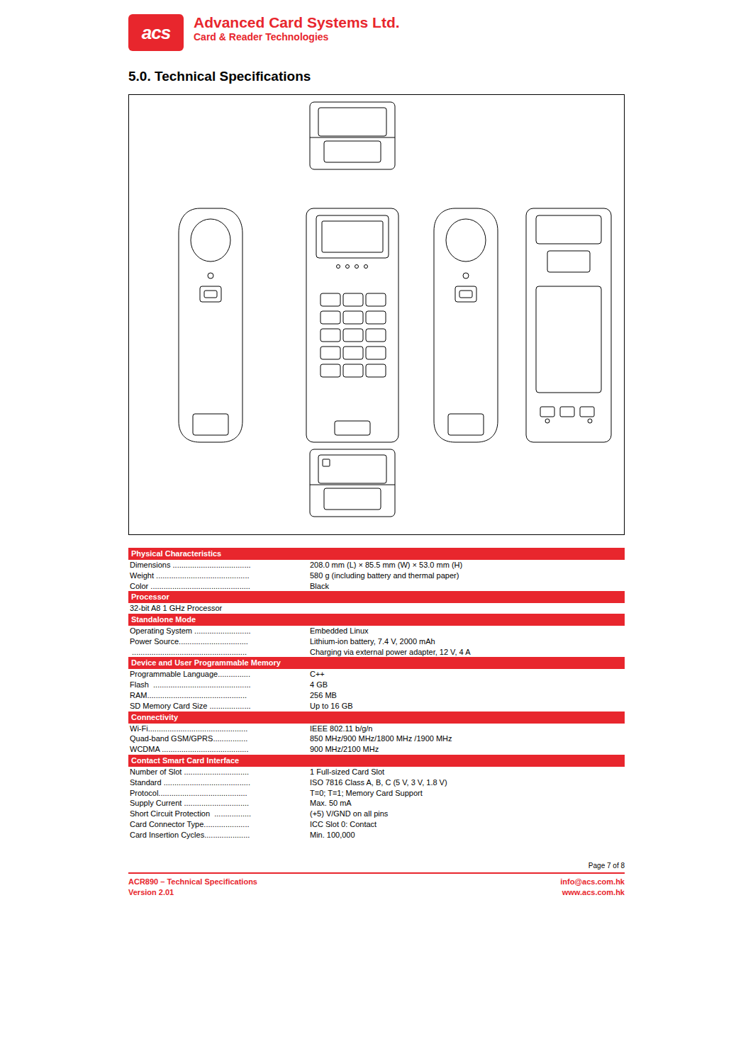acs
Advanced Card Systems Ltd.
Card & Reader Technologies
5.0. Technical Specifications
| Physical Characteristics |
| Dimensions .................................... | 208.0 mm (L) × 85.5 mm (W) × 53.0 mm (H) |
| Weight ........................................... | 580 g (including battery and thermal paper) |
| Color .............................................. | Black |
| Processor |
| 32-bit A8 1 GHz Processor |
| Standalone Mode |
| Operating System .......................... | Embedded Linux |
| Power Source ................................ | Lithium-ion battery, 7.4 V, 2000 mAh |
| ..................................................... | Charging via external power adapter, 12 V, 4 A |
| Device and User Programmable Memory |
| Programmable Language ............... | C++ |
| Flash ............................................. | 4 GB |
| RAM .............................................. | 256 MB |
| SD Memory Card Size ................... | Up to 16 GB |
| Connectivity |
| Wi-Fi .............................................. | IEEE 802.11 b/g/n |
| Quad-band GSM/GPRS ................ | 850 MHz/900 MHz/1800 MHz /1900 MHz |
| WCDMA ........................................ | 900 MHz/2100 MHz |
| Contact Smart Card Interface |
| Number of Slot .............................. | 1 Full-sized Card Slot |
| Standard ........................................ | ISO 7816 Class A, B, C (5 V, 3 V, 1.8 V) |
| Protocol ......................................... | T=0; T=1; Memory Card Support |
| Supply Current .............................. | Max. 50 mA |
| Short Circuit Protection ................. | (+5) V/GND on all pins |
| Card Connector Type ..................... | ICC Slot 0: Contact |
| Card Insertion Cycles ..................... | Min. 100,000 |
Page 7 of 8
ACR890 – Technical Specifications
Version 2.01
info@acs.com.hk
www.acs.com.hk